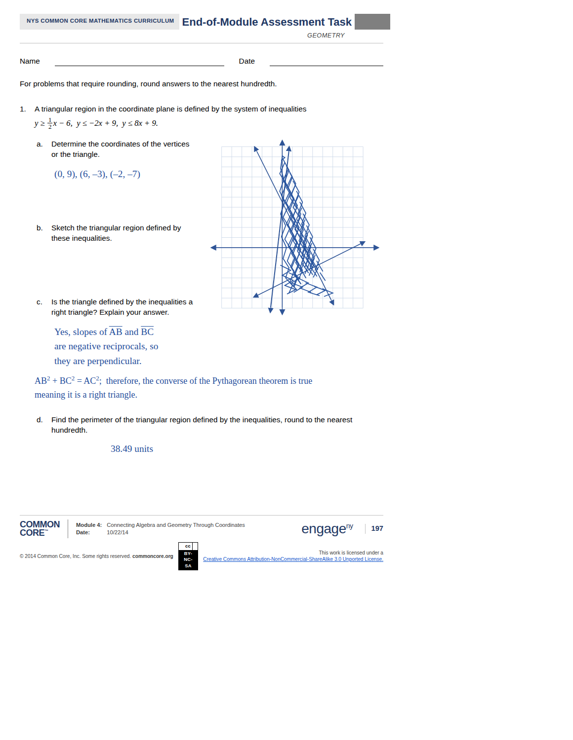NYS COMMON CORE MATHEMATICS CURRICULUM
End-of-Module Assessment Task
GEOMETRY
Name Date
For problems that require rounding, round answers to the nearest hundredth.
A triangular region in the coordinate plane is defined by the system of inequalities
y ≥ 12x − 6, y ≤ −2x + 9, y ≤ 8x + 9.
Determine the coordinates of the vertices or the triangle.
(0, 9), (6, –3), (–2, –7)
Sketch the triangular region defined by these inequalities.
Is the triangle defined by the inequalities a right triangle? Explain your answer.
Yes, slopes of AB and BC
are negative reciprocals, so
they are perpendicular.
y = 8x + 9 (steep)
AB2 + BC2 = AC2; therefore, the converse of the Pythagorean theorem is true
meaning it is a right triangle.
Find the perimeter of the triangular region defined by the inequalities, round to the nearest hundredth.
38.49 units
COMMON
CORE™
| Module 4: | Connecting Algebra and Geometry Through Coordinates |
| Date: | 10/22/14 |
engageny
197
© 2014 Common Core, Inc. Some rights reserved. commoncore.org
cc BY-NC-SA
This work is licensed under a
Creative Commons Attribution-NonCommercial-ShareAlike 3.0 Unported License.